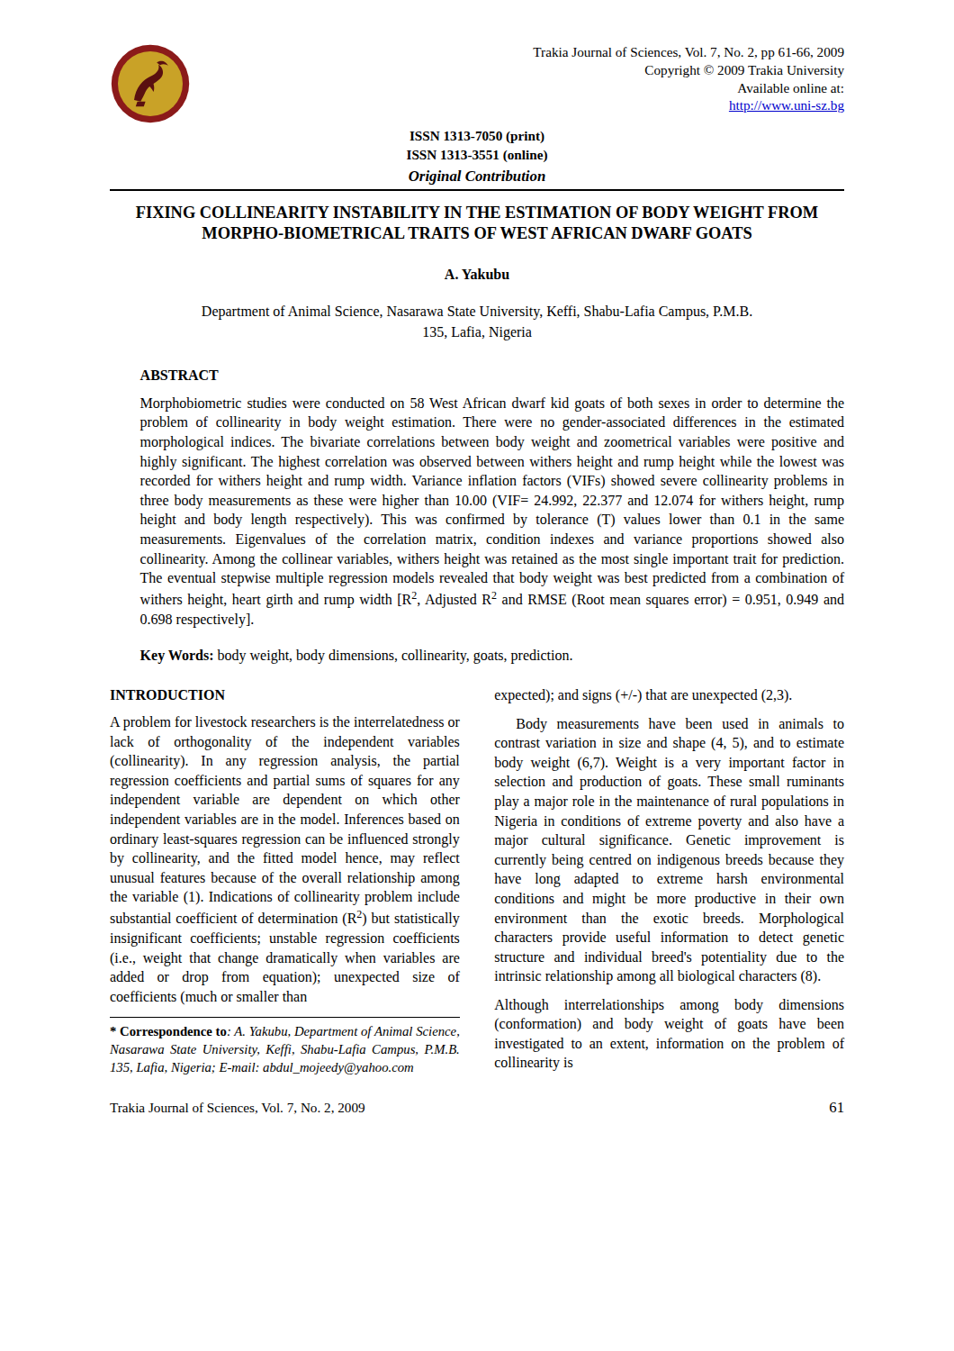Trakia Journal of Sciences, Vol. 7, No. 2, pp 61-66, 2009
Copyright © 2009 Trakia University
Available online at:
http://www.uni-sz.bg
ISSN 1313-7050 (print)
ISSN 1313-3551 (online)
Original Contribution
Fixing Collinearity Instability in the Estimation of Body Weight from Morpho-Biometrical Traits of West African Dwarf Goats
A. Yakubu
Department of Animal Science, Nasarawa State University, Keffi, Shabu-Lafia Campus, P.M.B.
135, Lafia, Nigeria
ABSTRACT
Morphobiometric studies were conducted on 58 West African dwarf kid goats of both sexes in order to determine the problem of collinearity in body weight estimation. There were no gender-associated differences in the estimated morphological indices. The bivariate correlations between body weight and zoometrical variables were positive and highly significant. The highest correlation was observed between withers height and rump height while the lowest was recorded for withers height and rump width. Variance inflation factors (VIFs) showed severe collinearity problems in three body measurements as these were higher than 10.00 (VIF= 24.992, 22.377 and 12.074 for withers height, rump height and body length respectively). This was confirmed by tolerance (T) values lower than 0.1 in the same measurements. Eigenvalues of the correlation matrix, condition indexes and variance proportions showed also collinearity. Among the collinear variables, withers height was retained as the most single important trait for prediction. The eventual stepwise multiple regression models revealed that body weight was best predicted from a combination of withers height, heart girth and rump width [R2, Adjusted R2 and RMSE (Root mean squares error) = 0.951, 0.949 and 0.698 respectively].
Key Words: body weight, body dimensions, collinearity, goats, prediction.
INTRODUCTION
A problem for livestock researchers is the interrelatedness or lack of orthogonality of the independent variables (collinearity). In any regression analysis, the partial regression coefficients and partial sums of squares for any independent variable are dependent on which other independent variables are in the model. Inferences based on ordinary least-squares regression can be influenced strongly by collinearity, and the fitted model hence, may reflect unusual features because of the overall relationship among the variable (1). Indications of collinearity problem include substantial coefficient of determination (R2) but statistically insignificant coefficients; unstable regression coefficients (i.e., weight that change dramatically when variables are added or drop from equation); unexpected size of coefficients (much or smaller than
* Correspondence to: A. Yakubu, Department of Animal Science, Nasarawa State University, Keffi, Shabu-Lafia Campus, P.M.B. 135, Lafia, Nigeria; E-mail: abdul_mojeedy@yahoo.com
expected); and signs (+/-) that are unexpected (2,3).
Body measurements have been used in animals to contrast variation in size and shape (4, 5), and to estimate body weight (6,7). Weight is a very important factor in selection and production of goats. These small ruminants play a major role in the maintenance of rural populations in Nigeria in conditions of extreme poverty and also have a major cultural significance. Genetic improvement is currently being centred on indigenous breeds because they have long adapted to extreme harsh environmental conditions and might be more productive in their own environment than the exotic breeds. Morphological characters provide useful information to detect genetic structure and individual breed's potentiality due to the intrinsic relationship among all biological characters (8).
Although interrelationships among body dimensions (conformation) and body weight of goats have been investigated to an extent, information on the problem of collinearity is
Trakia Journal of Sciences, Vol. 7, No. 2, 2009 61